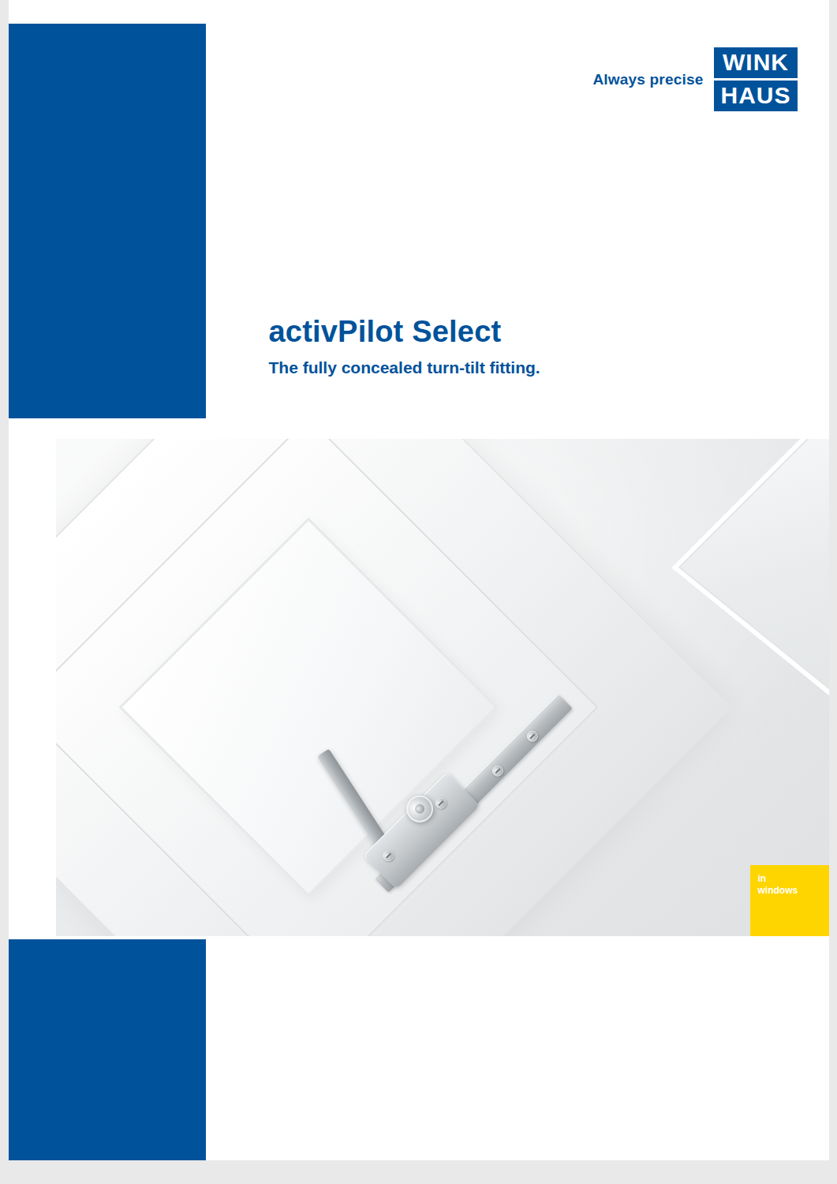Always precise
WINK HAUS
activPilot Select
The fully concealed turn-tilt fitting.
in
windows